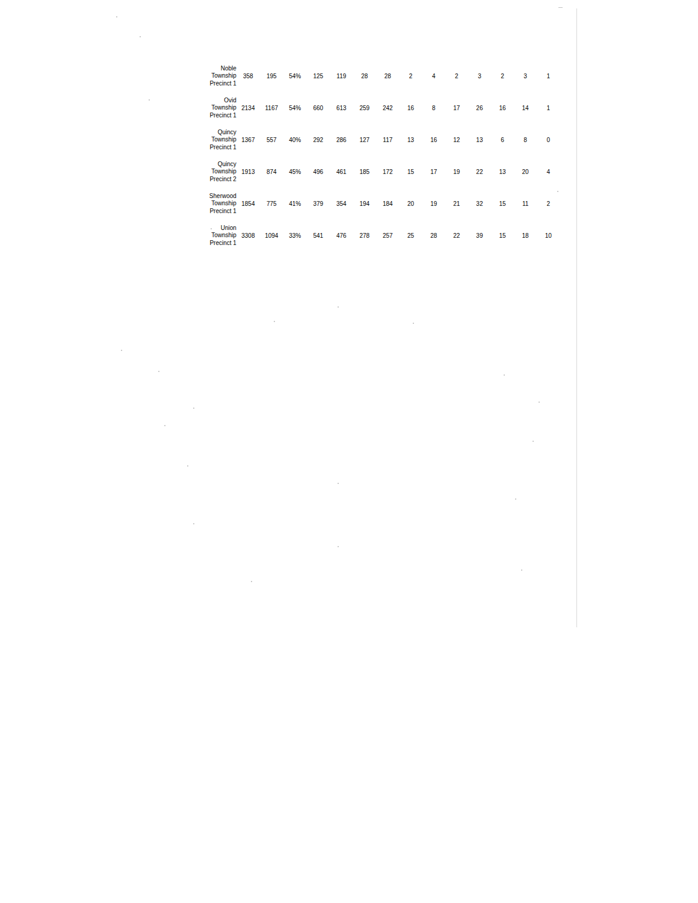| Noble Township Precinct 1 | 358 | 195 | 54% | 125 | 119 | 28 | 28 | 2 | 4 | 2 | 3 | 2 | 3 | 1 |
| Ovid Township Precinct 1 | 2134 | 1167 | 54% | 660 | 613 | 259 | 242 | 16 | 8 | 17 | 26 | 16 | 14 | 1 |
| Quincy Township Precinct 1 | 1367 | 557 | 40% | 292 | 286 | 127 | 117 | 13 | 16 | 12 | 13 | 6 | 8 | 0 |
| Quincy Township Precinct 2 | 1913 | 874 | 45% | 496 | 461 | 185 | 172 | 15 | 17 | 19 | 22 | 13 | 20 | 4 |
| Sherwood Township Precinct 1 | 1854 | 775 | 41% | 379 | 354 | 194 | 184 | 20 | 19 | 21 | 32 | 15 | 11 | 2 |
| Union Township Precinct 1 | 3308 | 1094 | 33% | 541 | 476 | 278 | 257 | 25 | 28 | 22 | 39 | 15 | 18 | 10 |